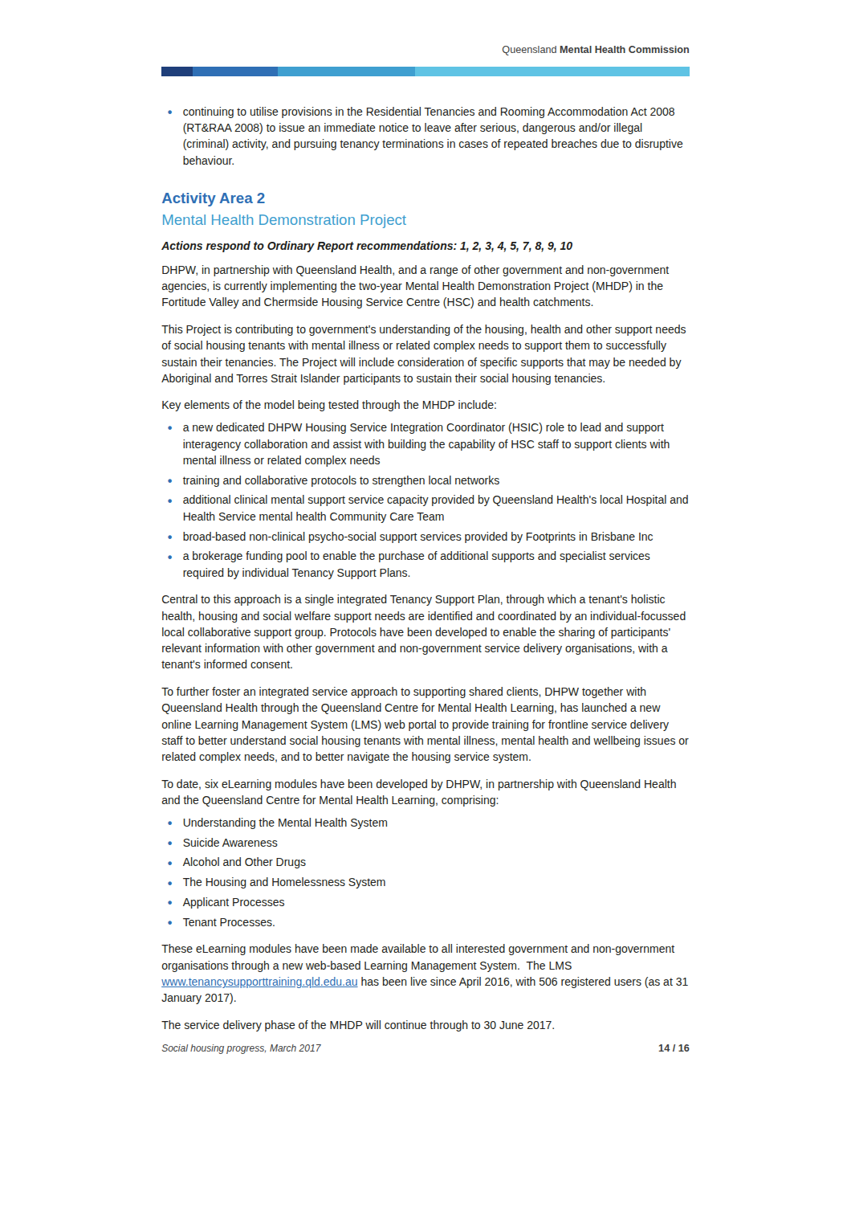Queensland Mental Health Commission
continuing to utilise provisions in the Residential Tenancies and Rooming Accommodation Act 2008 (RT&RAA 2008) to issue an immediate notice to leave after serious, dangerous and/or illegal (criminal) activity, and pursuing tenancy terminations in cases of repeated breaches due to disruptive behaviour.
Activity Area 2Mental Health Demonstration Project
Actions respond to Ordinary Report recommendations: 1, 2, 3, 4, 5, 7, 8, 9, 10
DHPW, in partnership with Queensland Health, and a range of other government and non-government agencies, is currently implementing the two-year Mental Health Demonstration Project (MHDP) in the Fortitude Valley and Chermside Housing Service Centre (HSC) and health catchments.
This Project is contributing to government's understanding of the housing, health and other support needs of social housing tenants with mental illness or related complex needs to support them to successfully sustain their tenancies. The Project will include consideration of specific supports that may be needed by Aboriginal and Torres Strait Islander participants to sustain their social housing tenancies.
Key elements of the model being tested through the MHDP include:
a new dedicated DHPW Housing Service Integration Coordinator (HSIC) role to lead and support interagency collaboration and assist with building the capability of HSC staff to support clients with mental illness or related complex needs
training and collaborative protocols to strengthen local networks
additional clinical mental support service capacity provided by Queensland Health's local Hospital and Health Service mental health Community Care Team
broad-based non-clinical psycho-social support services provided by Footprints in Brisbane Inc
a brokerage funding pool to enable the purchase of additional supports and specialist services required by individual Tenancy Support Plans.
Central to this approach is a single integrated Tenancy Support Plan, through which a tenant's holistic health, housing and social welfare support needs are identified and coordinated by an individual-focussed local collaborative support group. Protocols have been developed to enable the sharing of participants' relevant information with other government and non-government service delivery organisations, with a tenant's informed consent.
To further foster an integrated service approach to supporting shared clients, DHPW together with Queensland Health through the Queensland Centre for Mental Health Learning, has launched a new online Learning Management System (LMS) web portal to provide training for frontline service delivery staff to better understand social housing tenants with mental illness, mental health and wellbeing issues or related complex needs, and to better navigate the housing service system.
To date, six eLearning modules have been developed by DHPW, in partnership with Queensland Health and the Queensland Centre for Mental Health Learning, comprising:
Understanding the Mental Health System
Suicide Awareness
Alcohol and Other Drugs
The Housing and Homelessness System
Applicant Processes
Tenant Processes.
These eLearning modules have been made available to all interested government and non-government organisations through a new web-based Learning Management System. The LMS www.tenancysupporttraining.qld.edu.au has been live since April 2016, with 506 registered users (as at 31 January 2017).
The service delivery phase of the MHDP will continue through to 30 June 2017.
Social housing progress, March 2017 14 / 16